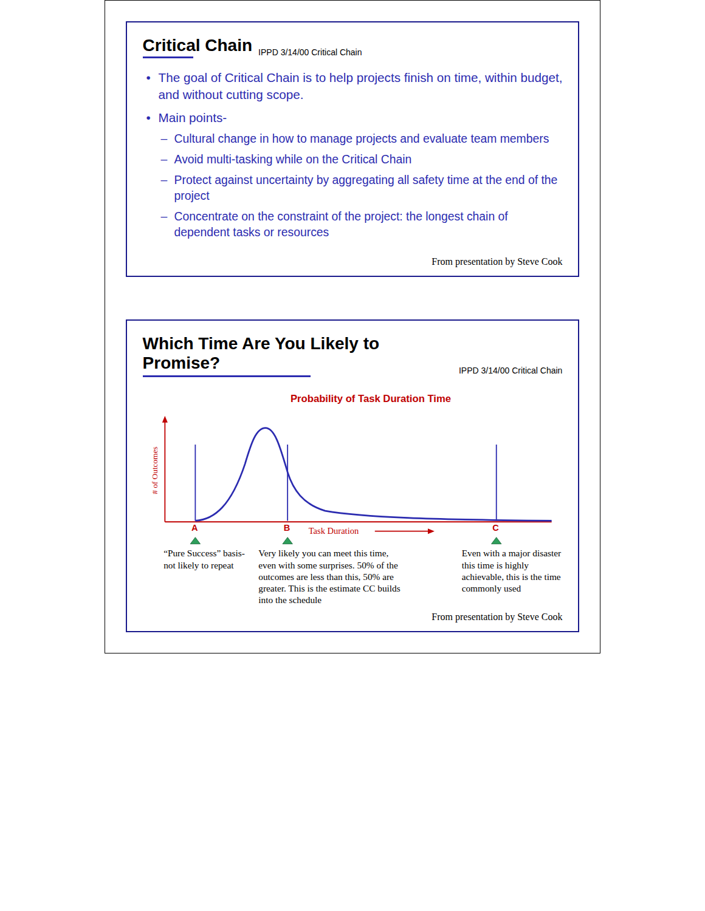Critical Chain
IPPD 3/14/00 Critical Chain
The goal of Critical Chain is to help projects finish on time, within budget, and without cutting scope.
Main points-
Cultural change in how to manage projects and evaluate team members
Avoid multi-tasking while on the Critical Chain
Protect against uncertainty by aggregating all safety time at the end of the project
Concentrate on the constraint of the project: the longest chain of dependent tasks or resources
From presentation by Steve Cook
Which Time Are You Likely to Promise?
IPPD 3/14/00 Critical Chain
Probability of Task Duration Time
# of Outcomes A B C Task Duration
“Pure Success” basis-not likely to repeat
Very likely you can meet this time, even with some surprises. 50% of the outcomes are less than this, 50% are greater. This is the estimate CC builds into the schedule
Even with a major disaster this time is highly achievable, this is the time commonly used
From presentation by Steve Cook